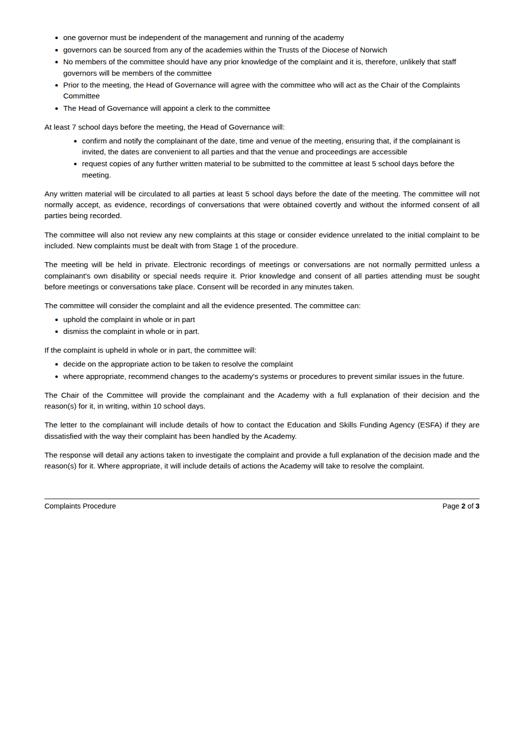one governor must be independent of the management and running of the academy
governors can be sourced from any of the academies within the Trusts of the Diocese of Norwich
No members of the committee should have any prior knowledge of the complaint and it is, therefore, unlikely that staff governors will be members of the committee
Prior to the meeting, the Head of Governance will agree with the committee who will act as the Chair of the Complaints Committee
The Head of Governance will appoint a clerk to the committee
At least 7 school days before the meeting, the Head of Governance will:
confirm and notify the complainant of the date, time and venue of the meeting, ensuring that, if the complainant is invited, the dates are convenient to all parties and that the venue and proceedings are accessible
request copies of any further written material to be submitted to the committee at least 5 school days before the meeting.
Any written material will be circulated to all parties at least 5 school days before the date of the meeting. The committee will not normally accept, as evidence, recordings of conversations that were obtained covertly and without the informed consent of all parties being recorded.
The committee will also not review any new complaints at this stage or consider evidence unrelated to the initial complaint to be included. New complaints must be dealt with from Stage 1 of the procedure.
The meeting will be held in private. Electronic recordings of meetings or conversations are not normally permitted unless a complainant's own disability or special needs require it. Prior knowledge and consent of all parties attending must be sought before meetings or conversations take place. Consent will be recorded in any minutes taken.
The committee will consider the complaint and all the evidence presented. The committee can:
uphold the complaint in whole or in part
dismiss the complaint in whole or in part.
If the complaint is upheld in whole or in part, the committee will:
decide on the appropriate action to be taken to resolve the complaint
where appropriate, recommend changes to the academy's systems or procedures to prevent similar issues in the future.
The Chair of the Committee will provide the complainant and the Academy with a full explanation of their decision and the reason(s) for it, in writing, within 10 school days.
The letter to the complainant will include details of how to contact the Education and Skills Funding Agency (ESFA) if they are dissatisfied with the way their complaint has been handled by the Academy.
The response will detail any actions taken to investigate the complaint and provide a full explanation of the decision made and the reason(s) for it. Where appropriate, it will include details of actions the Academy will take to resolve the complaint.
Complaints Procedure Page 2 of 3